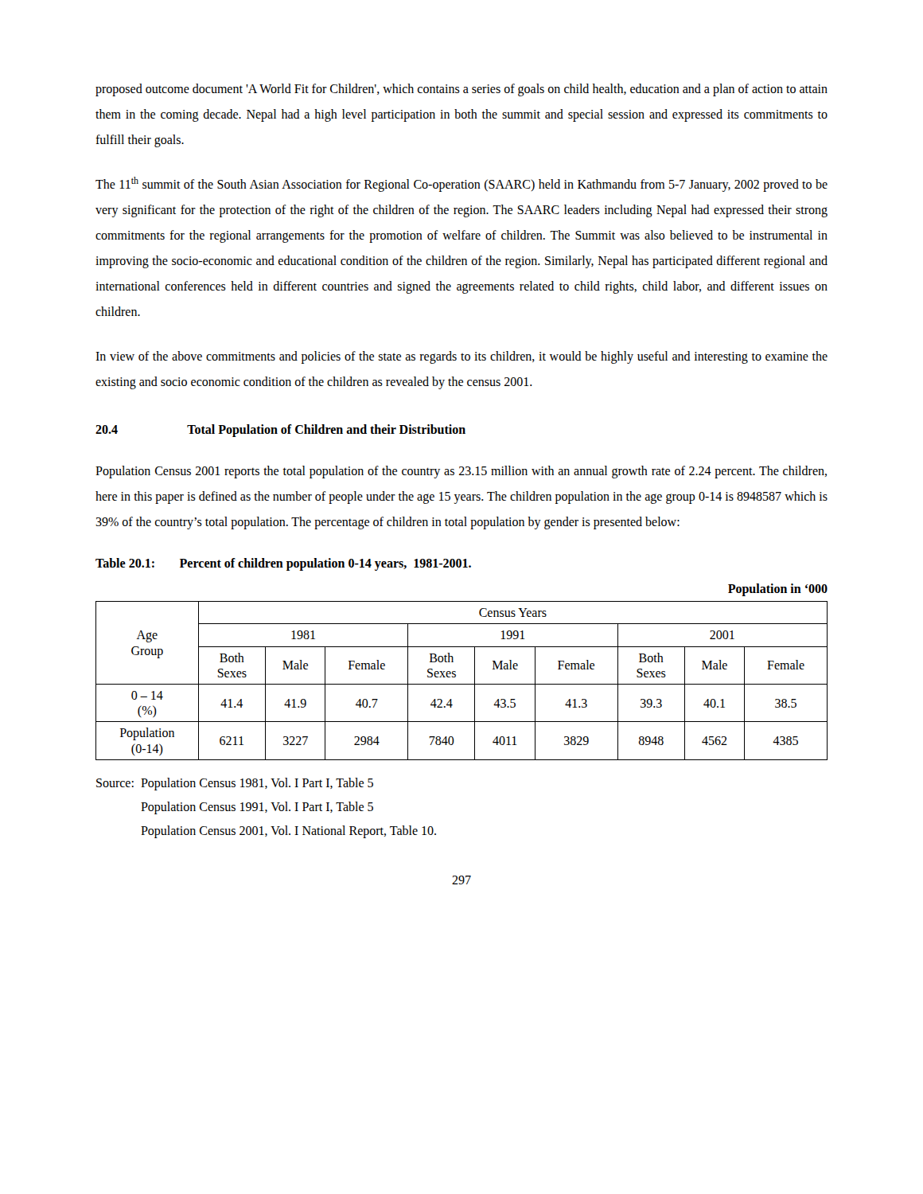proposed outcome document 'A World Fit for Children', which contains a series of goals on child health, education and a plan of action to attain them in the coming decade. Nepal had a high level participation in both the summit and special session and expressed its commitments to fulfill their goals.
The 11th summit of the South Asian Association for Regional Co-operation (SAARC) held in Kathmandu from 5-7 January, 2002 proved to be very significant for the protection of the right of the children of the region. The SAARC leaders including Nepal had expressed their strong commitments for the regional arrangements for the promotion of welfare of children. The Summit was also believed to be instrumental in improving the socio-economic and educational condition of the children of the region. Similarly, Nepal has participated different regional and international conferences held in different countries and signed the agreements related to child rights, child labor, and different issues on children.
In view of the above commitments and policies of the state as regards to its children, it would be highly useful and interesting to examine the existing and socio economic condition of the children as revealed by the census 2001.
20.4 Total Population of Children and their Distribution
Population Census 2001 reports the total population of the country as 23.15 million with an annual growth rate of 2.24 percent. The children, here in this paper is defined as the number of people under the age 15 years. The children population in the age group 0-14 is 8948587 which is 39% of the country’s total population. The percentage of children in total population by gender is presented below:
Table 20.1: Percent of children population 0-14 years, 1981-2001.
Population in ‘000
| Age Group | Census Years |
| 1981 | 1991 | 2001 |
| Both Sexes | Male | Female | Both Sexes | Male | Female | Both Sexes | Male | Female |
| 0 – 14 (%) | 41.4 | 41.9 | 40.7 | 42.4 | 43.5 | 41.3 | 39.3 | 40.1 | 38.5 |
| Population (0-14) | 6211 | 3227 | 2984 | 7840 | 4011 | 3829 | 8948 | 4562 | 4385 |
| Source: | Population Census 1981, Vol. I Part I, Table 5 |
| | Population Census 1991, Vol. I Part I, Table 5 |
| | Population Census 2001, Vol. I National Report, Table 10. |
297